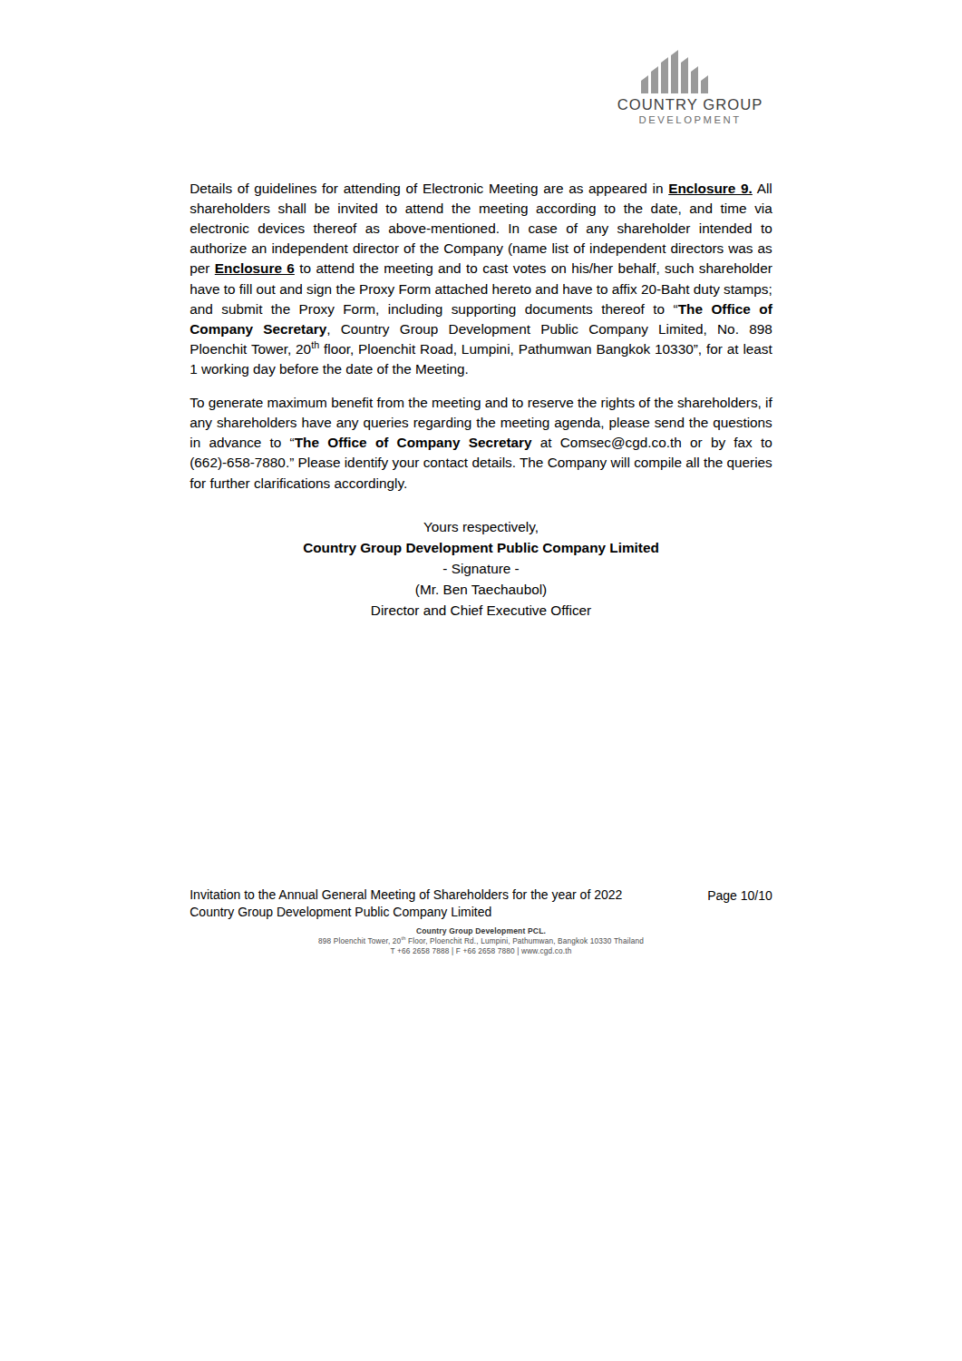COUNTRY GROUP DEVELOPMENT
Details of guidelines for attending of Electronic Meeting are as appeared in Enclosure 9. All shareholders shall be invited to attend the meeting according to the date, and time via electronic devices thereof as above-mentioned. In case of any shareholder intended to authorize an independent director of the Company (name list of independent directors was as per Enclosure 6 to attend the meeting and to cast votes on his/her behalf, such shareholder have to fill out and sign the Proxy Form attached hereto and have to affix 20-Baht duty stamps; and submit the Proxy Form, including supporting documents thereof to “The Office of Company Secretary, Country Group Development Public Company Limited, No. 898 Ploenchit Tower, 20th floor, Ploenchit Road, Lumpini, Pathumwan Bangkok 10330”, for at least 1 working day before the date of the Meeting.
To generate maximum benefit from the meeting and to reserve the rights of the shareholders, if any shareholders have any queries regarding the meeting agenda, please send the questions in advance to “The Office of Company Secretary at Comsec@cgd.co.th or by fax to (662)-658-7880.” Please identify your contact details. The Company will compile all the queries for further clarifications accordingly.
Yours respectively,
Country Group Development Public Company Limited
- Signature -
(Mr. Ben Taechaubol)
Director and Chief Executive Officer
Invitation to the Annual General Meeting of Shareholders for the year of 2022
Country Group Development Public Company Limited
Page 10/10
Country Group Development PCL.
898 Ploenchit Tower, 20th Floor, Ploenchit Rd., Lumpini, Pathumwan, Bangkok 10330 Thailand
T +66 2658 7888 | F +66 2658 7880 | www.cgd.co.th